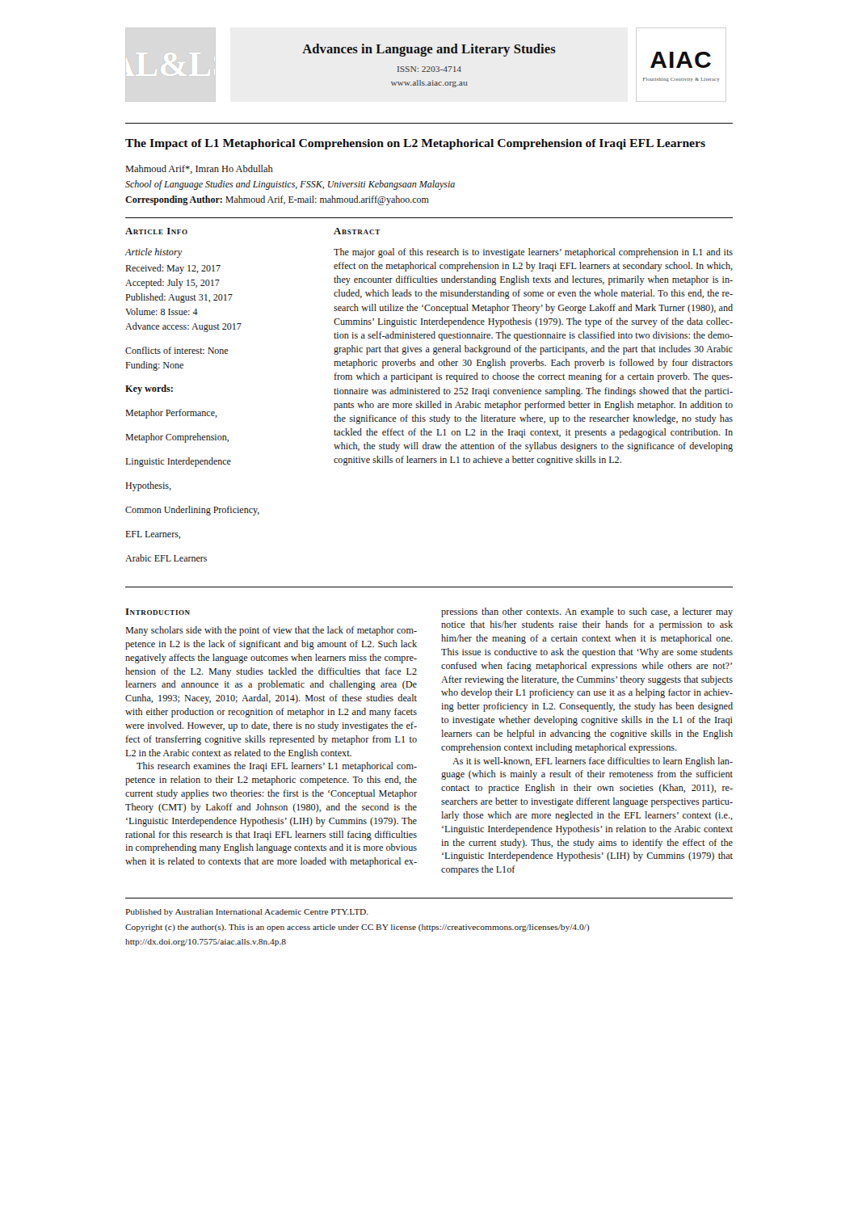AL&LS
Advances in Language and Literary Studies
ISSN: 2203-4714
www.alls.aiac.org.au
AIAC
Flourishing Creativity & Literacy
The Impact of L1 Metaphorical Comprehension on L2 Metaphorical Comprehension of Iraqi EFL Learners
Mahmoud Arif*, Imran Ho Abdullah
School of Language Studies and Linguistics, FSSK, Universiti Kebangsaan Malaysia
Corresponding Author: Mahmoud Arif, E-mail: mahmoud.ariff@yahoo.com
Article Info
Article history
Received: May 12, 2017
Accepted: July 15, 2017
Published: August 31, 2017
Volume: 8 Issue: 4
Advance access: August 2017
Conflicts of interest: None
Funding: None
Key words:
Metaphor Performance,
Metaphor Comprehension,
Linguistic Interdependence
Hypothesis,
Common Underlining Proficiency,
EFL Learners,
Arabic EFL Learners
Abstract
The major goal of this research is to investigate learners’ metaphorical comprehension in L1 and its effect on the metaphorical comprehension in L2 by Iraqi EFL learners at secondary school. In which, they encounter difficulties understanding English texts and lectures, primarily when metaphor is included, which leads to the misunderstanding of some or even the whole material. To this end, the research will utilize the ‘Conceptual Metaphor Theory’ by George Lakoff and Mark Turner (1980), and Cummins’ Linguistic Interdependence Hypothesis (1979). The type of the survey of the data collection is a self-administered questionnaire. The questionnaire is classified into two divisions: the demographic part that gives a general background of the participants, and the part that includes 30 Arabic metaphoric proverbs and other 30 English proverbs. Each proverb is followed by four distractors from which a participant is required to choose the correct meaning for a certain proverb. The questionnaire was administered to 252 Iraqi convenience sampling. The findings showed that the participants who are more skilled in Arabic metaphor performed better in English metaphor. In addition to the significance of this study to the literature where, up to the researcher knowledge, no study has tackled the effect of the L1 on L2 in the Iraqi context, it presents a pedagogical contribution. In which, the study will draw the attention of the syllabus designers to the significance of developing cognitive skills of learners in L1 to achieve a better cognitive skills in L2.
Introduction
Many scholars side with the point of view that the lack of metaphor competence in L2 is the lack of significant and big amount of L2. Such lack negatively affects the language outcomes when learners miss the comprehension of the L2. Many studies tackled the difficulties that face L2 learners and announce it as a problematic and challenging area (De Cunha, 1993; Nacey, 2010; Aardal, 2014). Most of these studies dealt with either production or recognition of metaphor in L2 and many facets were involved. However, up to date, there is no study investigates the effect of transferring cognitive skills represented by metaphor from L1 to L2 in the Arabic context as related to the English context.
This research examines the Iraqi EFL learners’ L1 metaphorical competence in relation to their L2 metaphoric competence. To this end, the current study applies two theories: the first is the ‘Conceptual Metaphor Theory (CMT) by Lakoff and Johnson (1980), and the second is the ‘Linguistic Interdependence Hypothesis’ (LIH) by Cummins (1979). The rational for this research is that Iraqi EFL learners still facing difficulties in comprehending many English language contexts and it is more obvious when it is related to contexts that are more loaded with metaphorical expressions than other contexts. An example to such case, a lecturer may notice that his/her students raise their hands for a permission to ask him/her the meaning of a certain context when it is metaphorical one. This issue is conductive to ask the question that ‘Why are some students confused when facing metaphorical expressions while others are not?’ After reviewing the literature, the Cummins’ theory suggests that subjects who develop their L1 proficiency can use it as a helping factor in achieving better proficiency in L2. Consequently, the study has been designed to investigate whether developing cognitive skills in the L1 of the Iraqi learners can be helpful in advancing the cognitive skills in the English comprehension context including metaphorical expressions.
As it is well-known, EFL learners face difficulties to learn English language (which is mainly a result of their remoteness from the sufficient contact to practice English in their own societies (Khan, 2011), researchers are better to investigate different language perspectives particularly those which are more neglected in the EFL learners’ context (i.e., ‘Linguistic Interdependence Hypothesis’ in relation to the Arabic context in the current study). Thus, the study aims to identify the effect of the ‘Linguistic Interdependence Hypothesis’ (LIH) by Cummins (1979) that compares the L1of
Published by Australian International Academic Centre PTY.LTD.
Copyright (c) the author(s). This is an open access article under CC BY license (https://creativecommons.org/licenses/by/4.0/)
http://dx.doi.org/10.7575/aiac.alls.v.8n.4p.8